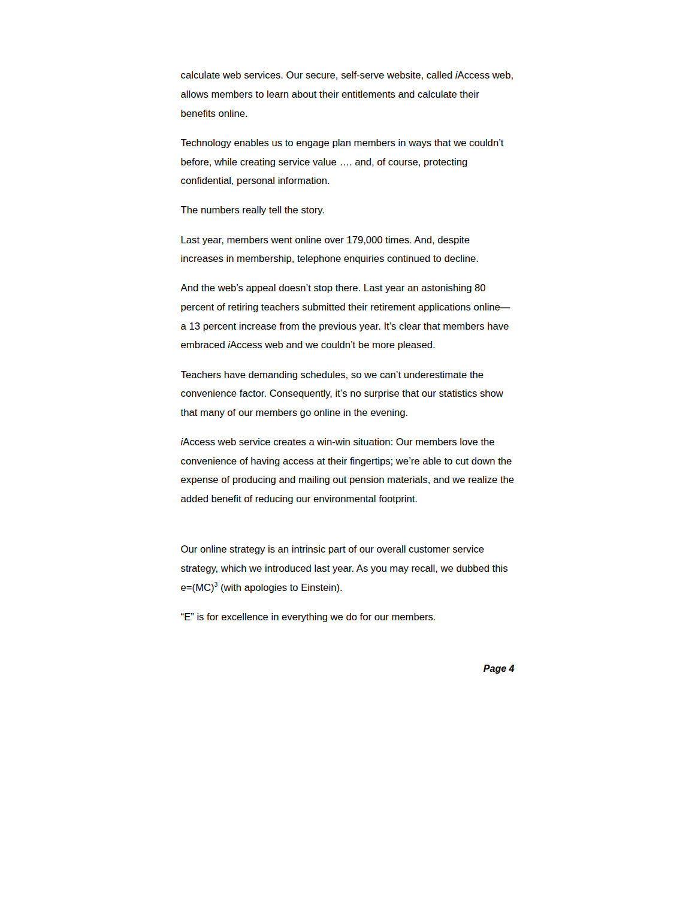calculate web services. Our secure, self-serve website, called i Access web, allows members to learn about their entitlements and calculate their benefits online.
Technology enables us to engage plan members in ways that we couldn’t before, while creating service value …. and, of course, protecting confidential, personal information.
The numbers really tell the story.
Last year, members went online over 179,000 times. And, despite increases in membership, telephone enquiries continued to decline.
And the web’s appeal doesn’t stop there. Last year an astonishing 80 percent of retiring teachers submitted their retirement applications online—a 13 percent increase from the previous year. It’s clear that members have embraced i Access web and we couldn’t be more pleased.
Teachers have demanding schedules, so we can’t underestimate the convenience factor. Consequently, it’s no surprise that our statistics show that many of our members go online in the evening.
i Access web service creates a win-win situation: Our members love the convenience of having access at their fingertips; we’re able to cut down the expense of producing and mailing out pension materials, and we realize the added benefit of reducing our environmental footprint.
Our online strategy is an intrinsic part of our overall customer service strategy, which we introduced last year. As you may recall, we dubbed this e=(MC)3 (with apologies to Einstein).
“E” is for excellence in everything we do for our members.
Page 4